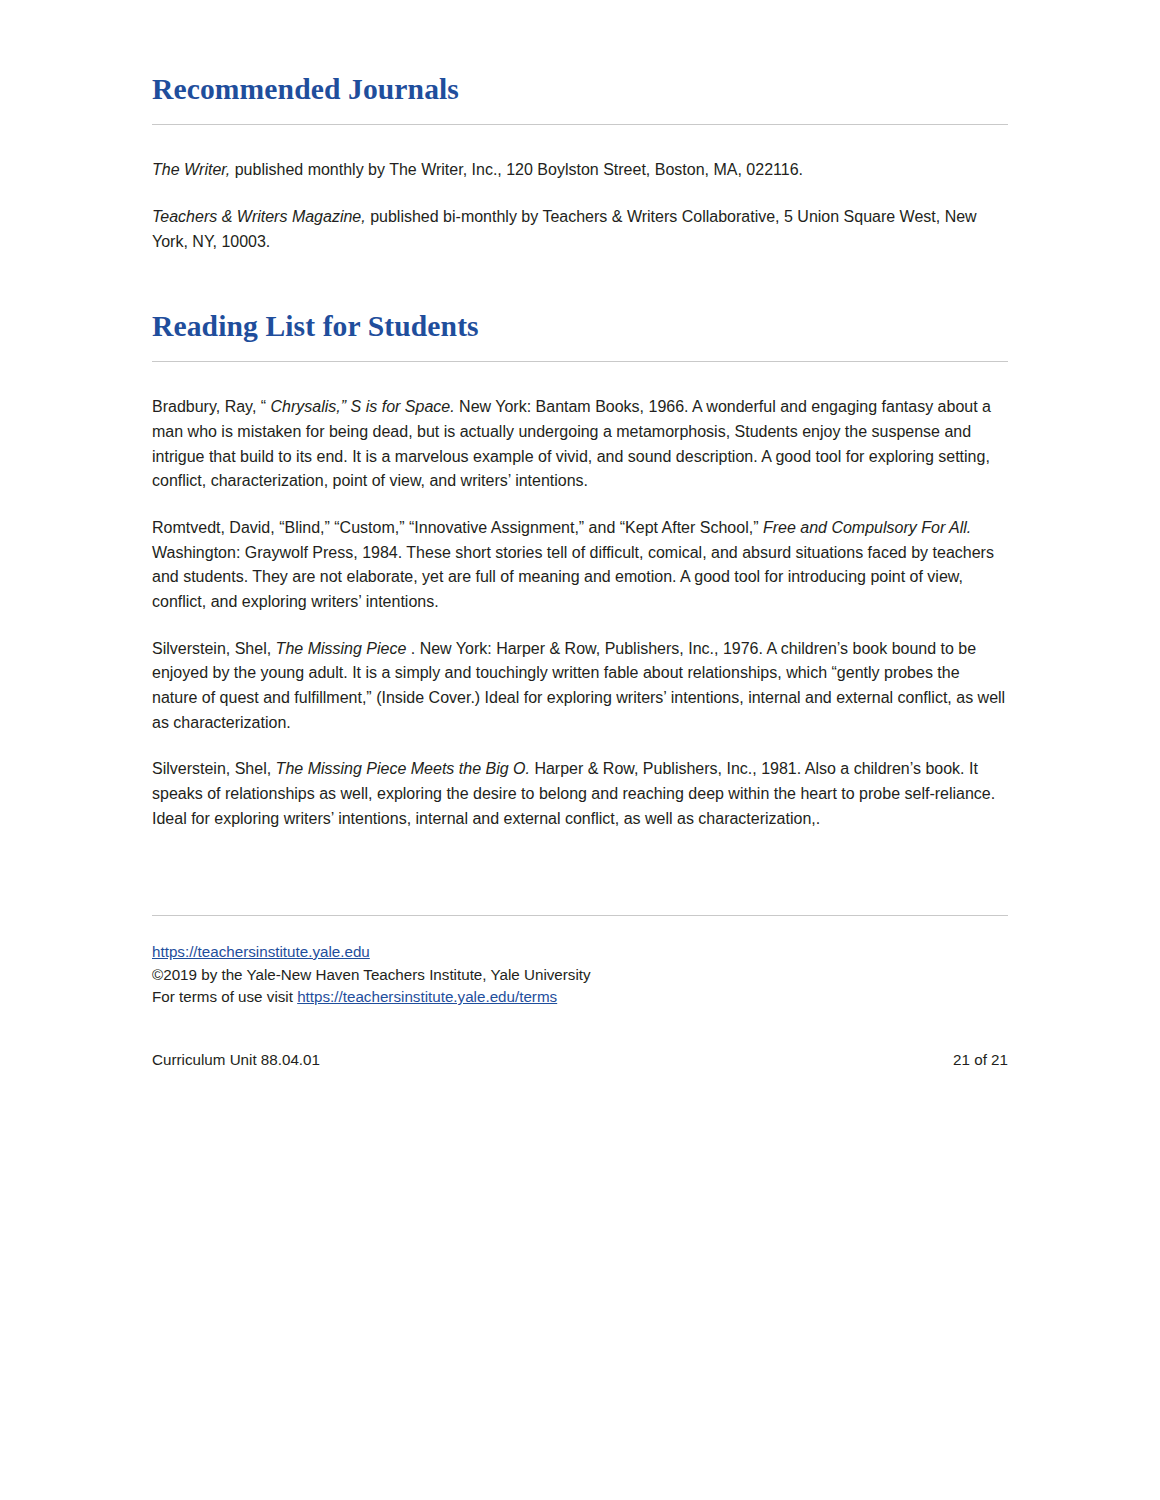Recommended Journals
The Writer, published monthly by The Writer, Inc., 120 Boylston Street, Boston, MA, 022116.
Teachers & Writers Magazine, published bi-monthly by Teachers & Writers Collaborative, 5 Union Square West, New York, NY, 10003.
Reading List for Students
Bradbury, Ray, “ Chrysalis,” S is for Space. New York: Bantam Books, 1966. A wonderful and engaging fantasy about a man who is mistaken for being dead, but is actually undergoing a metamorphosis, Students enjoy the suspense and intrigue that build to its end. It is a marvelous example of vivid, and sound description. A good tool for exploring setting, conflict, characterization, point of view, and writers’ intentions.
Romtvedt, David, “Blind,” “Custom,” “Innovative Assignment,” and “Kept After School,” Free and Compulsory For All. Washington: Graywolf Press, 1984. These short stories tell of difficult, comical, and absurd situations faced by teachers and students. They are not elaborate, yet are full of meaning and emotion. A good tool for introducing point of view, conflict, and exploring writers’ intentions.
Silverstein, Shel, The Missing Piece . New York: Harper & Row, Publishers, Inc., 1976. A children’s book bound to be enjoyed by the young adult. It is a simply and touchingly written fable about relationships, which “gently probes the nature of quest and fulfillment,” (Inside Cover.) Ideal for exploring writers’ intentions, internal and external conflict, as well as characterization.
Silverstein, Shel, The Missing Piece Meets the Big O. Harper & Row, Publishers, Inc., 1981. Also a children’s book. It speaks of relationships as well, exploring the desire to belong and reaching deep within the heart to probe self-reliance. Ideal for exploring writers’ intentions, internal and external conflict, as well as characterization,.
https://teachersinstitute.yale.edu
©2019 by the Yale-New Haven Teachers Institute, Yale University
For terms of use visit https://teachersinstitute.yale.edu/terms
Curriculum Unit 88.04.01 21 of 21